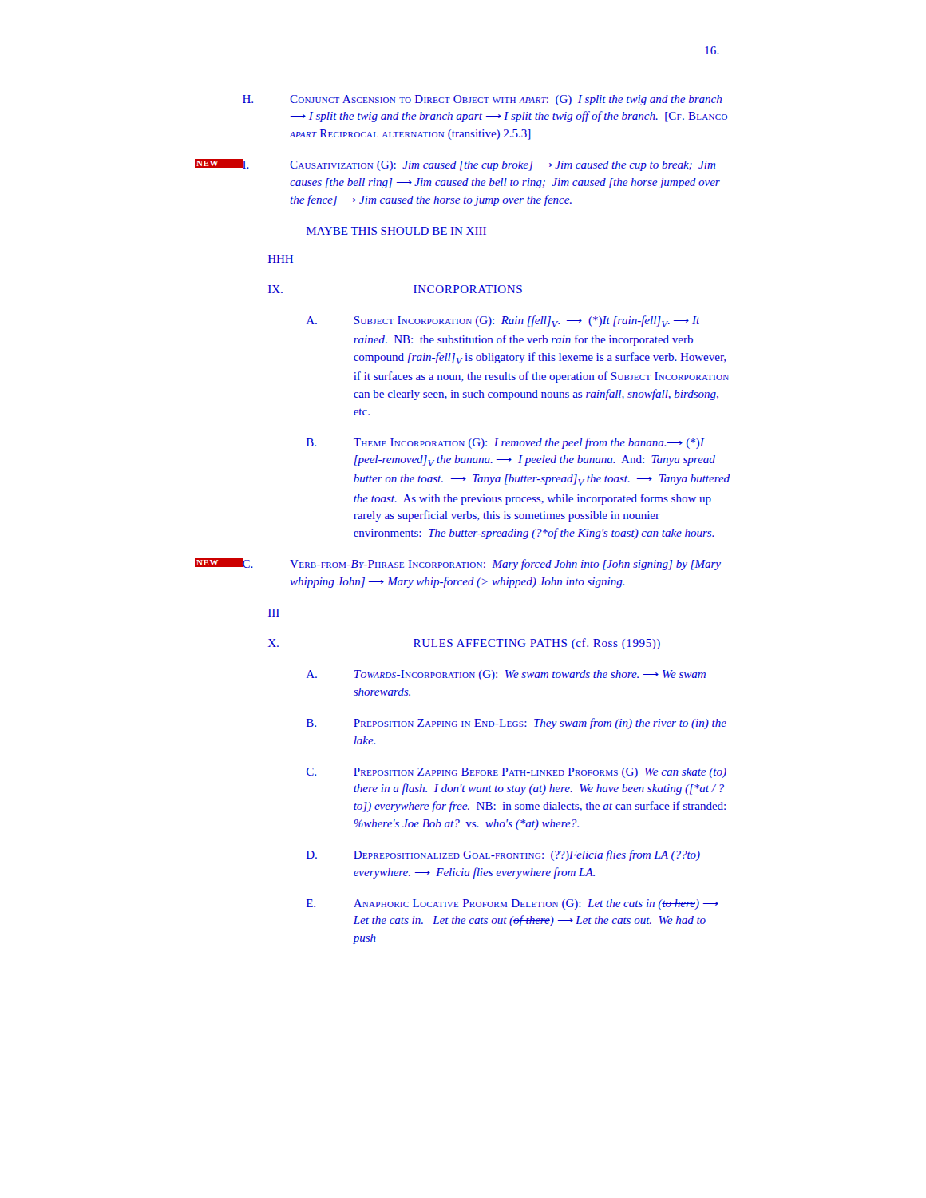16.
NEW
H.
Conjunct Ascension to Direct Object with apart: (G) I split the twig and the branch ⟶ I split the twig and the branch apart ⟶ I split the twig off of the branch. [Cf. Blanco apart Reciprocal alternation (transitive) 2.5.3]
NEW
I.
Causativization (G): Jim caused [the cup broke] ⟶ Jim caused the cup to break; Jim causes [the bell ring] ⟶ Jim caused the bell to ring; Jim caused [the horse jumped over the fence] ⟶ Jim caused the horse to jump over the fence.
MAYBE THIS SHOULD BE IN XIII
HHH
IX.
INCORPORATIONS
A.
Subject Incorporation (G): Rain [fell]V. ⟶ (*)It [rain-fell]V. ⟶ It rained. NB: the substitution of the verb rain for the incorporated verb compound [rain-fell]V is obligatory if this lexeme is a surface verb. However, if it surfaces as a noun, the results of the operation of Subject Incorporation can be clearly seen, in such compound nouns as rainfall, snowfall, birdsong, etc.
B.
Theme Incorporation (G): I removed the peel from the banana.⟶ (*)I [peel-removed]V the banana. ⟶ I peeled the banana. And: Tanya spread butter on the toast. ⟶ Tanya [butter-spread]V the toast. ⟶ Tanya buttered the toast. As with the previous process, while incorporated forms show up rarely as superficial verbs, this is sometimes possible in nounier environments: The butter-spreading (?*of the King's toast) can take hours.
NEW
C.
Verb-from-By-Phrase Incorporation: Mary forced John into [John signing] by [Mary whipping John] ⟶ Mary whip-forced (> whipped) John into signing.
III
X.
RULES AFFECTING PATHS (cf. Ross (1995))
A.
Towards-Incorporation (G): We swam towards the shore. ⟶ We swam shorewards.
B.
Preposition Zapping in End-Legs: They swam from (in) the river to (in) the lake.
C.
Preposition Zapping Before Path-linked Proforms (G) We can skate (to) there in a flash. I don't want to stay (at) here. We have been skating ([*at / ?to]) everywhere for free. NB: in some dialects, the at can surface if stranded: %where's Joe Bob at? vs. who's (*at) where?.
D.
Deprepositionalized Goal-fronting: (??)Felicia flies from LA (??to) everywhere. ⟶ Felicia flies everywhere from LA.
E.
Anaphoric Locative Proform Deletion (G): Let the cats in (to here) ⟶ Let the cats in. Let the cats out (of there) ⟶ Let the cats out. We had to push